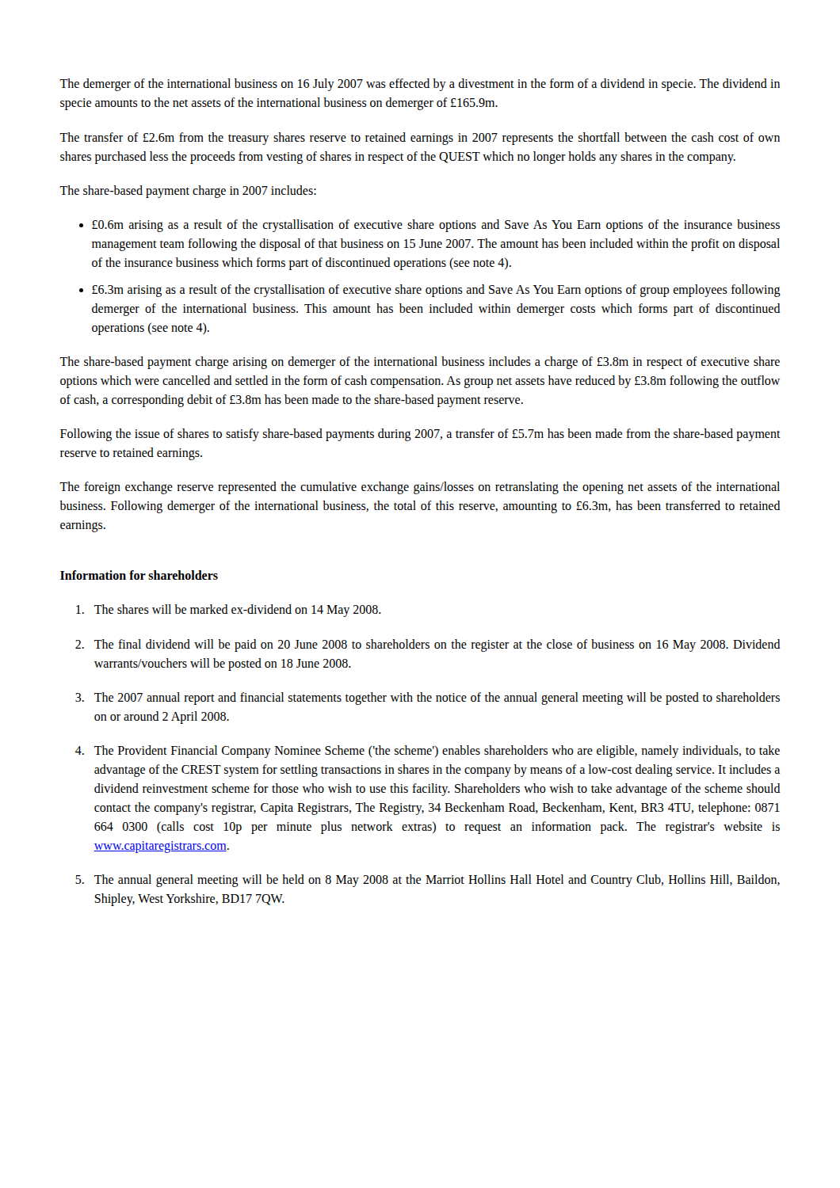The demerger of the international business on 16 July 2007 was effected by a divestment in the form of a dividend in specie. The dividend in specie amounts to the net assets of the international business on demerger of £165.9m.
The transfer of £2.6m from the treasury shares reserve to retained earnings in 2007 represents the shortfall between the cash cost of own shares purchased less the proceeds from vesting of shares in respect of the QUEST which no longer holds any shares in the company.
The share-based payment charge in 2007 includes:
£0.6m arising as a result of the crystallisation of executive share options and Save As You Earn options of the insurance business management team following the disposal of that business on 15 June 2007. The amount has been included within the profit on disposal of the insurance business which forms part of discontinued operations (see note 4).
£6.3m arising as a result of the crystallisation of executive share options and Save As You Earn options of group employees following demerger of the international business. This amount has been included within demerger costs which forms part of discontinued operations (see note 4).
The share-based payment charge arising on demerger of the international business includes a charge of £3.8m in respect of executive share options which were cancelled and settled in the form of cash compensation. As group net assets have reduced by £3.8m following the outflow of cash, a corresponding debit of £3.8m has been made to the share-based payment reserve.
Following the issue of shares to satisfy share-based payments during 2007, a transfer of £5.7m has been made from the share-based payment reserve to retained earnings.
The foreign exchange reserve represented the cumulative exchange gains/losses on retranslating the opening net assets of the international business. Following demerger of the international business, the total of this reserve, amounting to £6.3m, has been transferred to retained earnings.
Information for shareholders
The shares will be marked ex-dividend on 14 May 2008.
The final dividend will be paid on 20 June 2008 to shareholders on the register at the close of business on 16 May 2008. Dividend warrants/vouchers will be posted on 18 June 2008.
The 2007 annual report and financial statements together with the notice of the annual general meeting will be posted to shareholders on or around 2 April 2008.
The Provident Financial Company Nominee Scheme ('the scheme') enables shareholders who are eligible, namely individuals, to take advantage of the CREST system for settling transactions in shares in the company by means of a low-cost dealing service. It includes a dividend reinvestment scheme for those who wish to use this facility. Shareholders who wish to take advantage of the scheme should contact the company's registrar, Capita Registrars, The Registry, 34 Beckenham Road, Beckenham, Kent, BR3 4TU, telephone: 0871 664 0300 (calls cost 10p per minute plus network extras) to request an information pack. The registrar's website is www.capitaregistrars.com.
The annual general meeting will be held on 8 May 2008 at the Marriot Hollins Hall Hotel and Country Club, Hollins Hill, Baildon, Shipley, West Yorkshire, BD17 7QW.